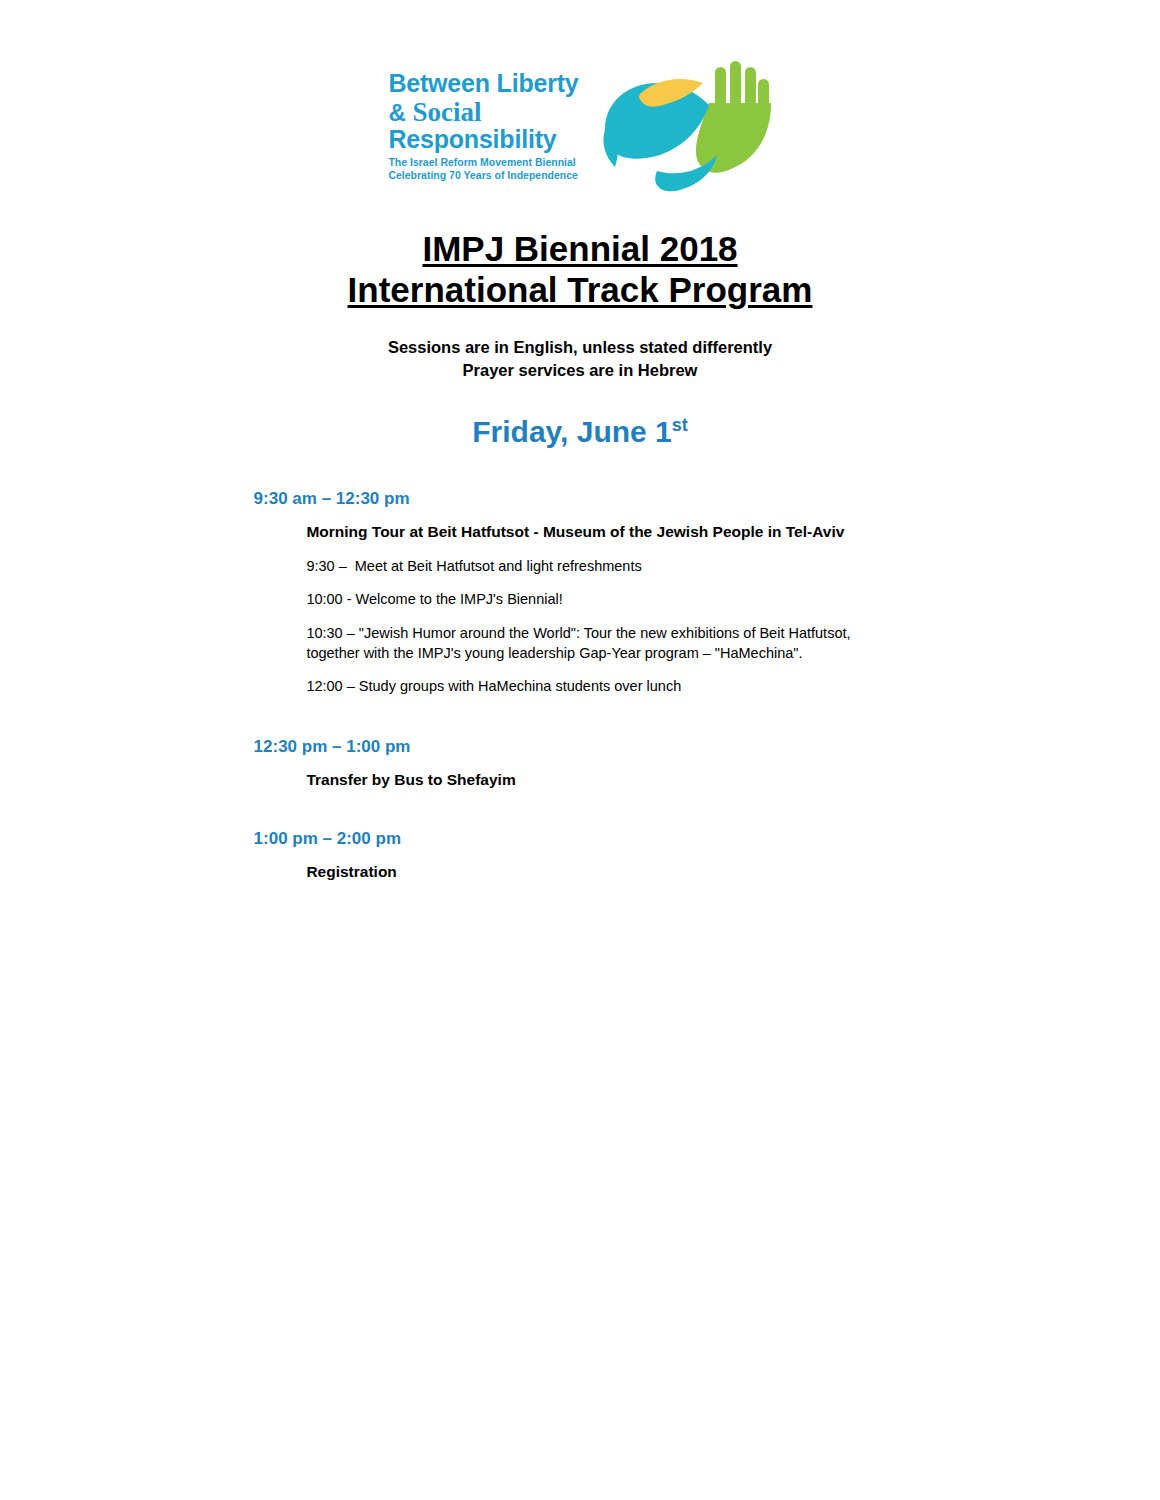Between Liberty
& Social
Responsibility
The Israel Reform Movement Biennial
Celebrating 70 Years of Independence
IMPJ Biennial 2018
International Track Program
Sessions are in English, unless stated differently
Prayer services are in Hebrew
Friday, June 1st
9:30 am – 12:30 pm
Morning Tour at Beit Hatfutsot - Museum of the Jewish People in Tel-Aviv
9:30 – Meet at Beit Hatfutsot and light refreshments
10:00 - Welcome to the IMPJ's Biennial!
10:30 – "Jewish Humor around the World": Tour the new exhibitions of Beit Hatfutsot, together with the IMPJ's young leadership Gap-Year program – "HaMechina".
12:00 – Study groups with HaMechina students over lunch
12:30 pm – 1:00 pm
Transfer by Bus to Shefayim
1:00 pm – 2:00 pm
Registration